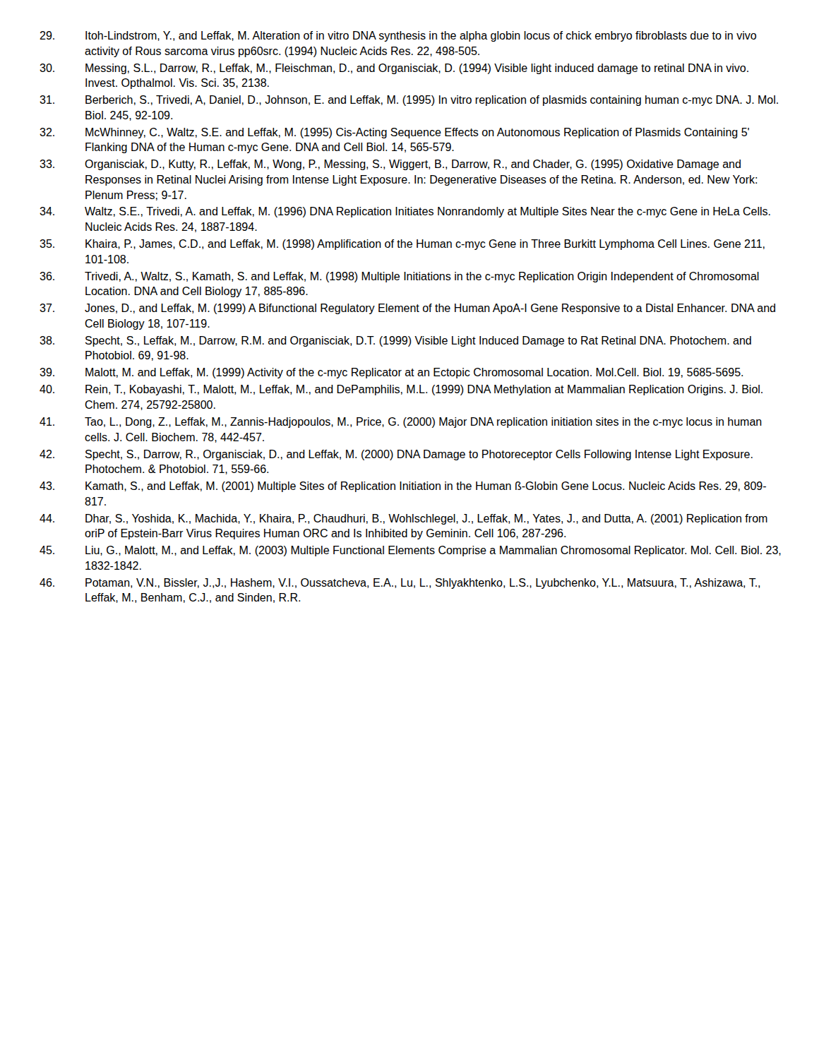29. Itoh-Lindstrom, Y., and Leffak, M. Alteration of in vitro DNA synthesis in the alpha globin locus of chick embryo fibroblasts due to in vivo activity of Rous sarcoma virus pp60src. (1994) Nucleic Acids Res. 22, 498-505.
30. Messing, S.L., Darrow, R., Leffak, M., Fleischman, D., and Organisciak, D. (1994) Visible light induced damage to retinal DNA in vivo. Invest. Opthalmol. Vis. Sci. 35, 2138.
31. Berberich, S., Trivedi, A, Daniel, D., Johnson, E. and Leffak, M. (1995) In vitro replication of plasmids containing human c-myc DNA. J. Mol. Biol. 245, 92-109.
32. McWhinney, C., Waltz, S.E. and Leffak, M. (1995) Cis-Acting Sequence Effects on Autonomous Replication of Plasmids Containing 5' Flanking DNA of the Human c-myc Gene. DNA and Cell Biol. 14, 565-579.
33. Organisciak, D., Kutty, R., Leffak, M., Wong, P., Messing, S., Wiggert, B., Darrow, R., and Chader, G. (1995) Oxidative Damage and Responses in Retinal Nuclei Arising from Intense Light Exposure. In: Degenerative Diseases of the Retina. R. Anderson, ed. New York: Plenum Press; 9-17.
34. Waltz, S.E., Trivedi, A. and Leffak, M. (1996) DNA Replication Initiates Nonrandomly at Multiple Sites Near the c-myc Gene in HeLa Cells. Nucleic Acids Res. 24, 1887-1894.
35. Khaira, P., James, C.D., and Leffak, M. (1998) Amplification of the Human c-myc Gene in Three Burkitt Lymphoma Cell Lines. Gene 211, 101-108.
36. Trivedi, A., Waltz, S., Kamath, S. and Leffak, M. (1998) Multiple Initiations in the c-myc Replication Origin Independent of Chromosomal Location. DNA and Cell Biology 17, 885-896.
37. Jones, D., and Leffak, M. (1999) A Bifunctional Regulatory Element of the Human ApoA-I Gene Responsive to a Distal Enhancer. DNA and Cell Biology 18, 107-119.
38. Specht, S., Leffak, M., Darrow, R.M. and Organisciak, D.T. (1999) Visible Light Induced Damage to Rat Retinal DNA. Photochem. and Photobiol. 69, 91-98.
39. Malott, M. and Leffak, M. (1999) Activity of the c-myc Replicator at an Ectopic Chromosomal Location. Mol.Cell. Biol. 19, 5685-5695.
40. Rein, T., Kobayashi, T., Malott, M., Leffak, M., and DePamphilis, M.L. (1999) DNA Methylation at Mammalian Replication Origins. J. Biol. Chem. 274, 25792-25800.
41. Tao, L., Dong, Z., Leffak, M., Zannis-Hadjopoulos, M., Price, G. (2000) Major DNA replication initiation sites in the c-myc locus in human cells. J. Cell. Biochem. 78, 442-457.
42. Specht, S., Darrow, R., Organisciak, D., and Leffak, M. (2000) DNA Damage to Photoreceptor Cells Following Intense Light Exposure. Photochem. & Photobiol. 71, 559-66.
43. Kamath, S., and Leffak, M. (2001) Multiple Sites of Replication Initiation in the Human ß-Globin Gene Locus. Nucleic Acids Res. 29, 809-817.
44. Dhar, S., Yoshida, K., Machida, Y., Khaira, P., Chaudhuri, B., Wohlschlegel, J., Leffak, M., Yates, J., and Dutta, A. (2001) Replication from oriP of Epstein-Barr Virus Requires Human ORC and Is Inhibited by Geminin. Cell 106, 287-296.
45. Liu, G., Malott, M., and Leffak, M. (2003) Multiple Functional Elements Comprise a Mammalian Chromosomal Replicator. Mol. Cell. Biol. 23, 1832-1842.
46. Potaman, V.N., Bissler, J.,J., Hashem, V.I., Oussatcheva, E.A., Lu, L., Shlyakhtenko, L.S., Lyubchenko, Y.L., Matsuura, T., Ashizawa, T., Leffak, M., Benham, C.J., and Sinden, R.R.